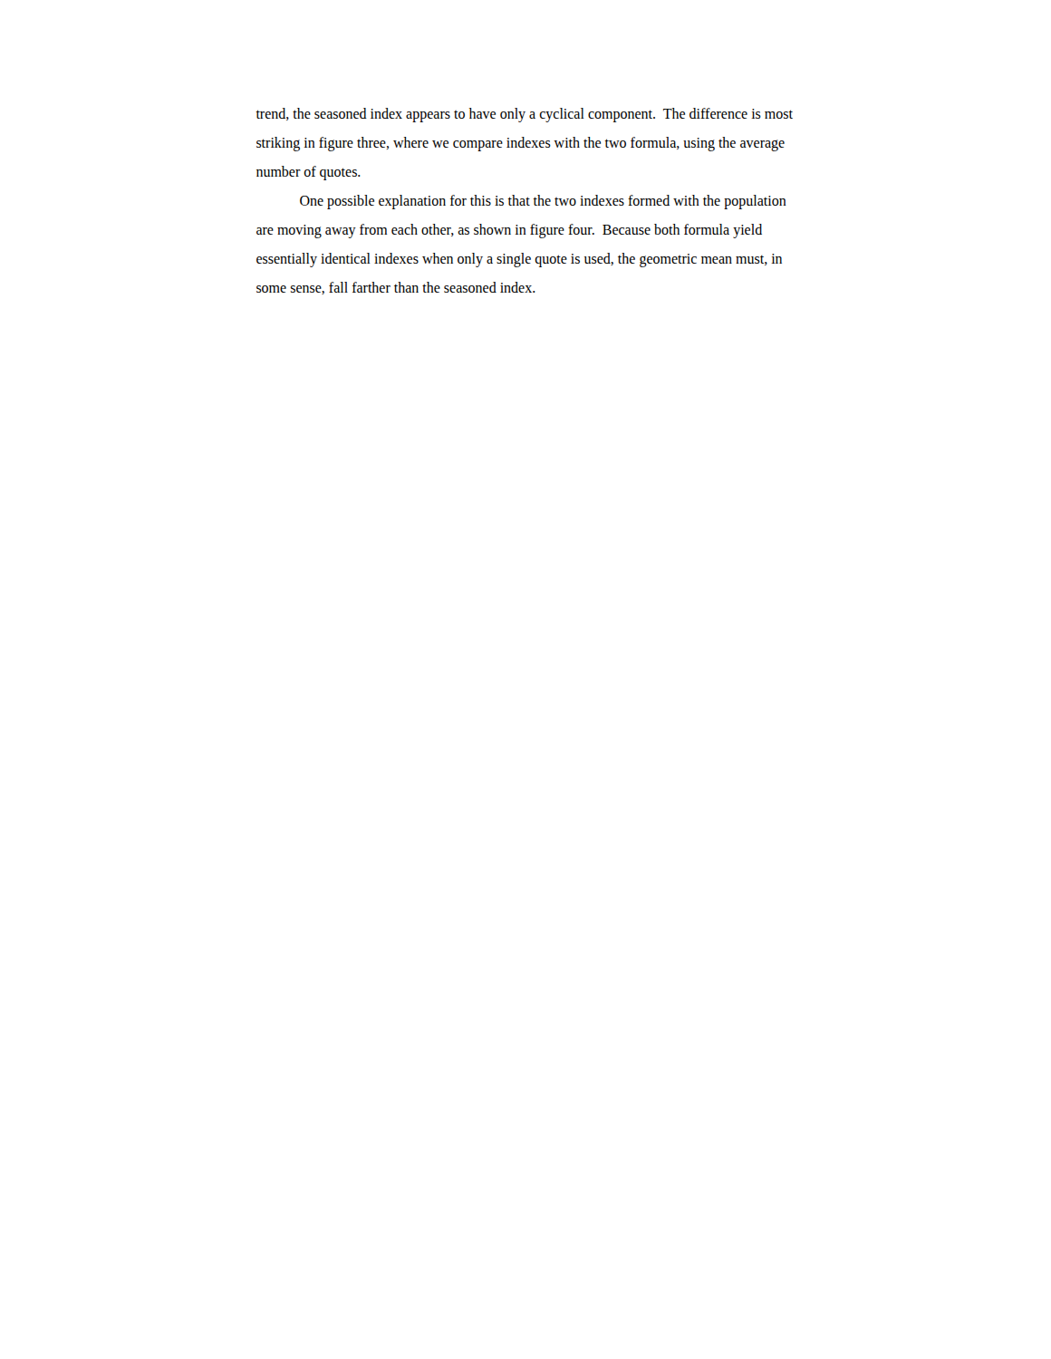trend, the seasoned index appears to have only a cyclical component. The difference is most striking in figure three, where we compare indexes with the two formula, using the average number of quotes.
One possible explanation for this is that the two indexes formed with the population are moving away from each other, as shown in figure four. Because both formula yield essentially identical indexes when only a single quote is used, the geometric mean must, in some sense, fall farther than the seasoned index.